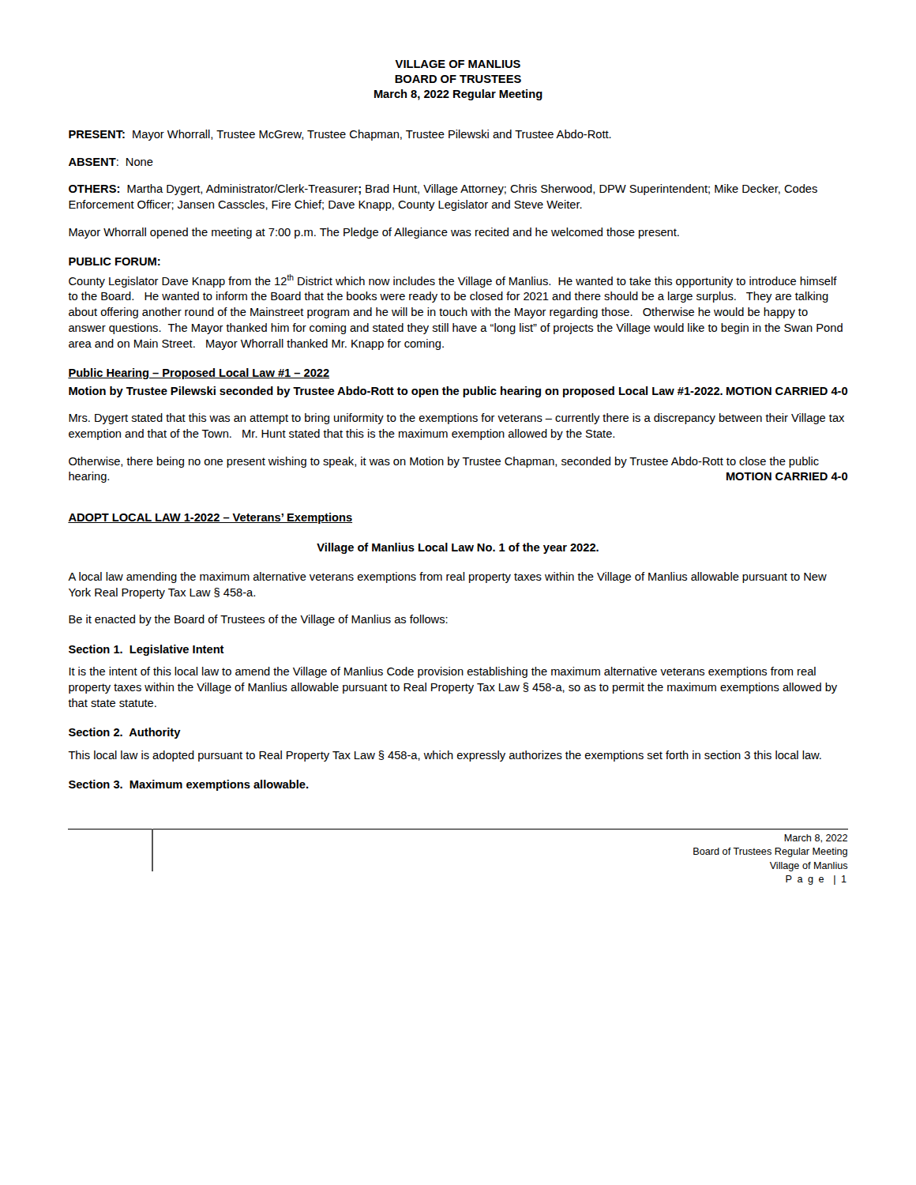VILLAGE OF MANLIUS
BOARD OF TRUSTEES
March 8, 2022 Regular Meeting
PRESENT: Mayor Whorrall, Trustee McGrew, Trustee Chapman, Trustee Pilewski and Trustee Abdo-Rott.
ABSENT: None
OTHERS: Martha Dygert, Administrator/Clerk-Treasurer; Brad Hunt, Village Attorney; Chris Sherwood, DPW Superintendent; Mike Decker, Codes Enforcement Officer; Jansen Casscles, Fire Chief; Dave Knapp, County Legislator and Steve Weiter.
Mayor Whorrall opened the meeting at 7:00 p.m. The Pledge of Allegiance was recited and he welcomed those present.
PUBLIC FORUM:
County Legislator Dave Knapp from the 12th District which now includes the Village of Manlius. He wanted to take this opportunity to introduce himself to the Board. He wanted to inform the Board that the books were ready to be closed for 2021 and there should be a large surplus. They are talking about offering another round of the Mainstreet program and he will be in touch with the Mayor regarding those. Otherwise he would be happy to answer questions. The Mayor thanked him for coming and stated they still have a “long list” of projects the Village would like to begin in the Swan Pond area and on Main Street. Mayor Whorrall thanked Mr. Knapp for coming.
Public Hearing – Proposed Local Law #1 – 2022
Motion by Trustee Pilewski seconded by Trustee Abdo-Rott to open the public hearing on proposed Local Law #1-2022. MOTION CARRIED 4-0
Mrs. Dygert stated that this was an attempt to bring uniformity to the exemptions for veterans – currently there is a discrepancy between their Village tax exemption and that of the Town. Mr. Hunt stated that this is the maximum exemption allowed by the State.
Otherwise, there being no one present wishing to speak, it was on Motion by Trustee Chapman, seconded by Trustee Abdo-Rott to close the public hearing.MOTION CARRIED 4-0
ADOPT LOCAL LAW 1-2022 – Veterans’ Exemptions
Village of Manlius Local Law No. 1 of the year 2022.
A local law amending the maximum alternative veterans exemptions from real property taxes within the Village of Manlius allowable pursuant to New York Real Property Tax Law § 458-a.
Be it enacted by the Board of Trustees of the Village of Manlius as follows:
Section 1. Legislative Intent
It is the intent of this local law to amend the Village of Manlius Code provision establishing the maximum alternative veterans exemptions from real property taxes within the Village of Manlius allowable pursuant to Real Property Tax Law § 458-a, so as to permit the maximum exemptions allowed by that state statute.
Section 2. Authority
This local law is adopted pursuant to Real Property Tax Law § 458-a, which expressly authorizes the exemptions set forth in section 3 this local law.
Section 3. Maximum exemptions allowable.
March 8, 2022
Board of Trustees Regular Meeting
Village of Manlius
P a g e | 1